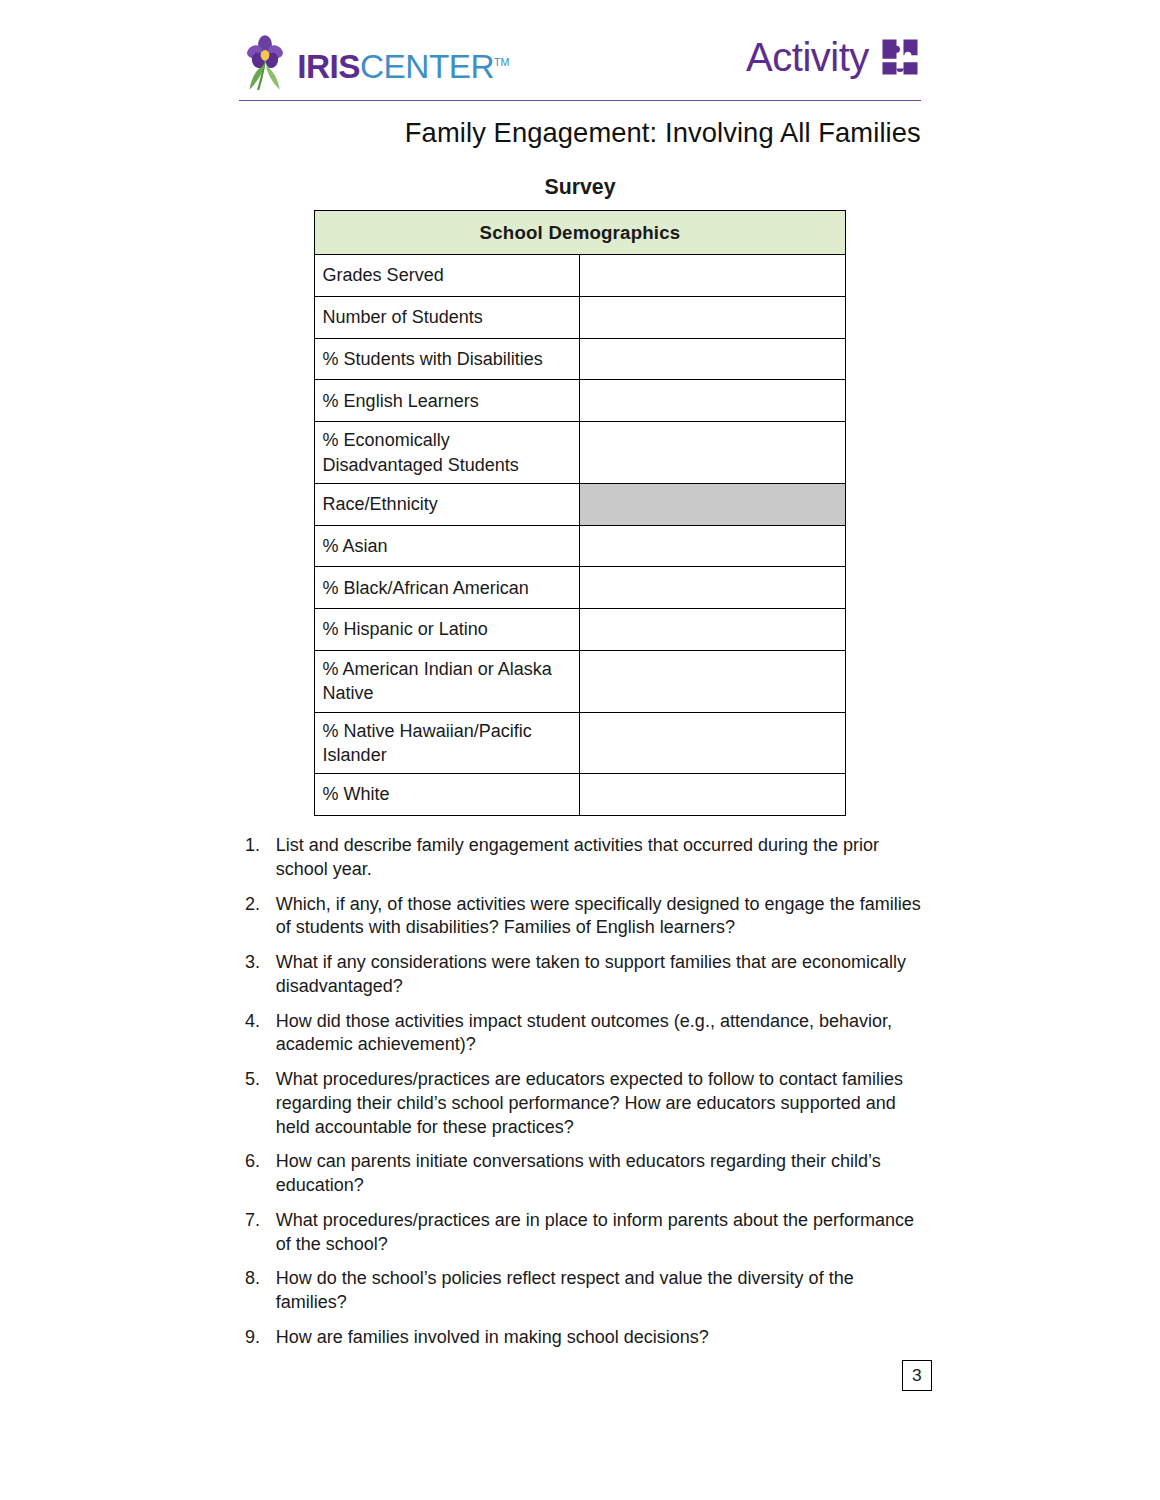IRIS CENTER TM
Activity
Family Engagement: Involving All Families
Survey
| School Demographics |
| --- |
| Grades Served | |
| Number of Students | |
| % Students with Disabilities | |
| % English Learners | |
| % Economically Disadvantaged Students | |
| Race/Ethnicity | |
| % Asian | |
| % Black/African American | |
| % Hispanic or Latino | |
| % American Indian or Alaska Native | |
| % Native Hawaiian/Pacific Islander | |
| % White | |
List and describe family engagement activities that occurred during the prior school year.
Which, if any, of those activities were specifically designed to engage the families of students with disabilities? Families of English learners?
What if any considerations were taken to support families that are economically disadvantaged?
How did those activities impact student outcomes (e.g., attendance, behavior, academic achievement)?
What procedures/practices are educators expected to follow to contact families regarding their child’s school performance? How are educators supported and held accountable for these practices?
How can parents initiate conversations with educators regarding their child’s education?
What procedures/practices are in place to inform parents about the performance of the school?
How do the school’s policies reflect respect and value the diversity of the families?
How are families involved in making school decisions?
3